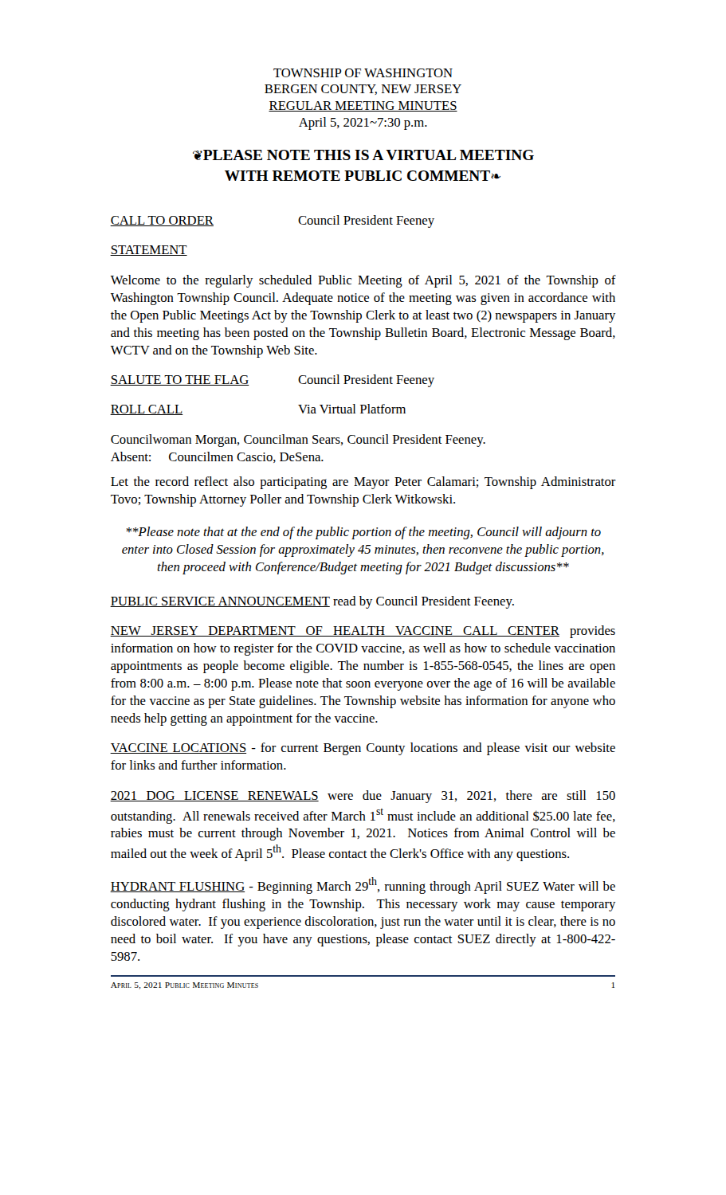TOWNSHIP OF WASHINGTON
BERGEN COUNTY, NEW JERSEY
REGULAR MEETING MINUTES
April 5, 2021~7:30 p.m.
❦PLEASE NOTE THIS IS A VIRTUAL MEETING
WITH REMOTE PUBLIC COMMENT❧
CALL TO ORDER
Council President Feeney
STATEMENT
Welcome to the regularly scheduled Public Meeting of April 5, 2021 of the Township of Washington Township Council. Adequate notice of the meeting was given in accordance with the Open Public Meetings Act by the Township Clerk to at least two (2) newspapers in January and this meeting has been posted on the Township Bulletin Board, Electronic Message Board, WCTV and on the Township Web Site.
SALUTE TO THE FLAG
Council President Feeney
ROLL CALL
Via Virtual Platform
Councilwoman Morgan, Councilman Sears, Council President Feeney.
Absent: Councilmen Cascio, DeSena.
Let the record reflect also participating are Mayor Peter Calamari; Township Administrator Tovo; Township Attorney Poller and Township Clerk Witkowski.
**Please note that at the end of the public portion of the meeting, Council will adjourn to enter into Closed Session for approximately 45 minutes, then reconvene the public portion, then proceed with Conference/Budget meeting for 2021 Budget discussions**
PUBLIC SERVICE ANNOUNCEMENT read by Council President Feeney.
NEW JERSEY DEPARTMENT OF HEALTH VACCINE CALL CENTER provides information on how to register for the COVID vaccine, as well as how to schedule vaccination appointments as people become eligible. The number is 1-855-568-0545, the lines are open from 8:00 a.m. – 8:00 p.m. Please note that soon everyone over the age of 16 will be available for the vaccine as per State guidelines. The Township website has information for anyone who needs help getting an appointment for the vaccine.
VACCINE LOCATIONS - for current Bergen County locations and please visit our website for links and further information.
2021 DOG LICENSE RENEWALS were due January 31, 2021, there are still 150 outstanding. All renewals received after March 1st must include an additional $25.00 late fee, rabies must be current through November 1, 2021. Notices from Animal Control will be mailed out the week of April 5th. Please contact the Clerk's Office with any questions.
HYDRANT FLUSHING - Beginning March 29th, running through April SUEZ Water will be conducting hydrant flushing in the Township. This necessary work may cause temporary discolored water. If you experience discoloration, just run the water until it is clear, there is no need to boil water. If you have any questions, please contact SUEZ directly at 1-800-422-5987.
April 5, 2021 Public Meeting Minutes 1